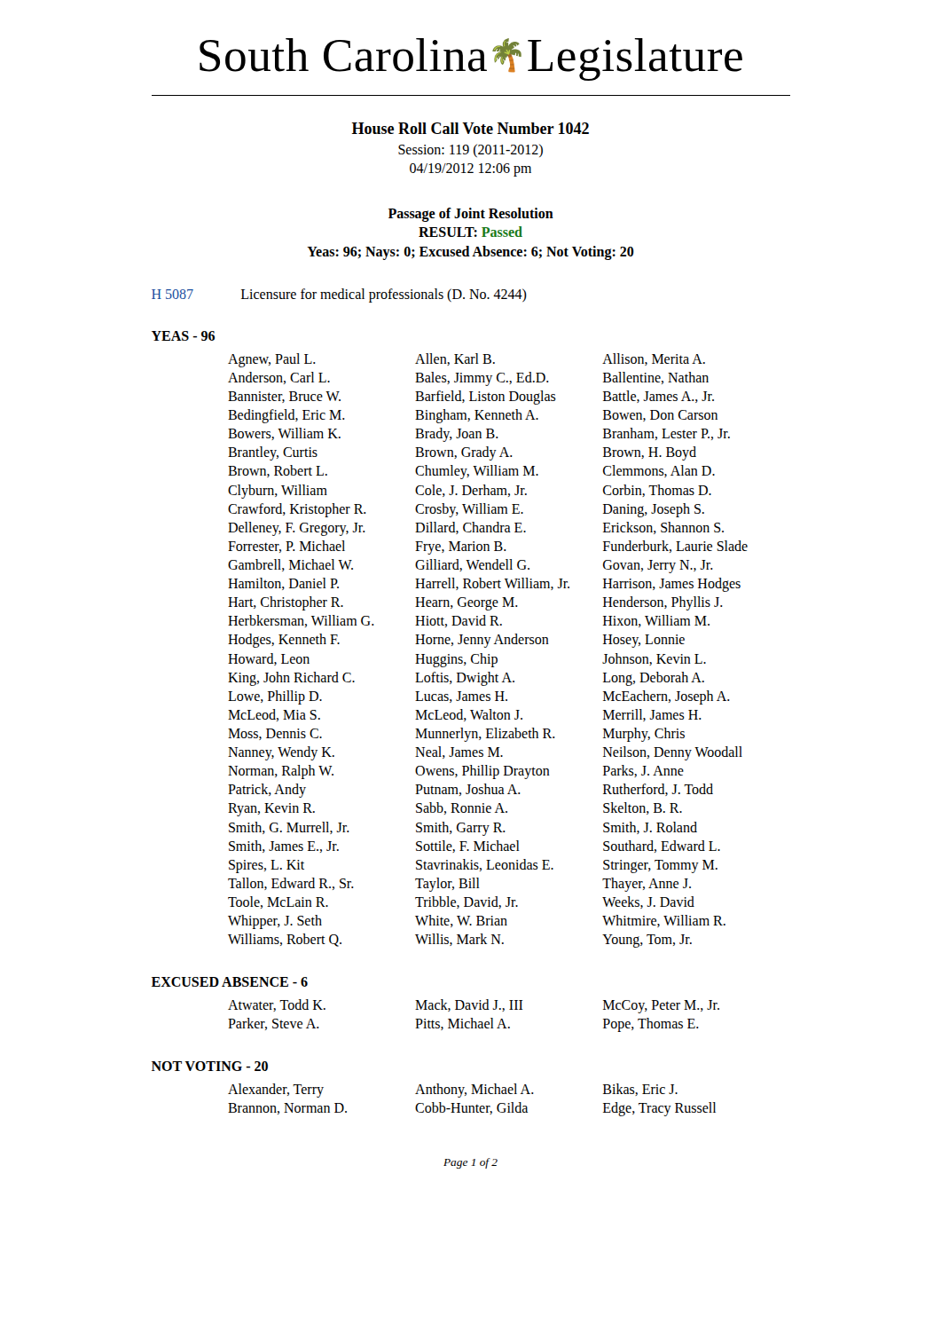South Carolina🌴Legislature
House Roll Call Vote Number 1042
Session: 119 (2011-2012)
04/19/2012 12:06 pm
Passage of Joint Resolution
RESULT: Passed
Yeas: 96; Nays: 0; Excused Absence: 6; Not Voting: 20
H 5087 Licensure for medical professionals (D. No. 4244)
YEAS - 96
| Agnew, Paul L. | Allen, Karl B. | Allison, Merita A. |
| Anderson, Carl L. | Bales, Jimmy C., Ed.D. | Ballentine, Nathan |
| Bannister, Bruce W. | Barfield, Liston Douglas | Battle, James A., Jr. |
| Bedingfield, Eric M. | Bingham, Kenneth A. | Bowen, Don Carson |
| Bowers, William K. | Brady, Joan B. | Branham, Lester P., Jr. |
| Brantley, Curtis | Brown, Grady A. | Brown, H. Boyd |
| Brown, Robert L. | Chumley, William M. | Clemmons, Alan D. |
| Clyburn, William | Cole, J. Derham, Jr. | Corbin, Thomas D. |
| Crawford, Kristopher R. | Crosby, William E. | Daning, Joseph S. |
| Delleney, F. Gregory, Jr. | Dillard, Chandra E. | Erickson, Shannon S. |
| Forrester, P. Michael | Frye, Marion B. | Funderburk, Laurie Slade |
| Gambrell, Michael W. | Gilliard, Wendell G. | Govan, Jerry N., Jr. |
| Hamilton, Daniel P. | Harrell, Robert William, Jr. | Harrison, James Hodges |
| Hart, Christopher R. | Hearn, George M. | Henderson, Phyllis J. |
| Herbkersman, William G. | Hiott, David R. | Hixon, William M. |
| Hodges, Kenneth F. | Horne, Jenny Anderson | Hosey, Lonnie |
| Howard, Leon | Huggins, Chip | Johnson, Kevin L. |
| King, John Richard C. | Loftis, Dwight A. | Long, Deborah A. |
| Lowe, Phillip D. | Lucas, James H. | McEachern, Joseph A. |
| McLeod, Mia S. | McLeod, Walton J. | Merrill, James H. |
| Moss, Dennis C. | Munnerlyn, Elizabeth R. | Murphy, Chris |
| Nanney, Wendy K. | Neal, James M. | Neilson, Denny Woodall |
| Norman, Ralph W. | Owens, Phillip Drayton | Parks, J. Anne |
| Patrick, Andy | Putnam, Joshua A. | Rutherford, J. Todd |
| Ryan, Kevin R. | Sabb, Ronnie A. | Skelton, B. R. |
| Smith, G. Murrell, Jr. | Smith, Garry R. | Smith, J. Roland |
| Smith, James E., Jr. | Sottile, F. Michael | Southard, Edward L. |
| Spires, L. Kit | Stavrinakis, Leonidas E. | Stringer, Tommy M. |
| Tallon, Edward R., Sr. | Taylor, Bill | Thayer, Anne J. |
| Toole, McLain R. | Tribble, David, Jr. | Weeks, J. David |
| Whipper, J. Seth | White, W. Brian | Whitmire, William R. |
| Williams, Robert Q. | Willis, Mark N. | Young, Tom, Jr. |
EXCUSED ABSENCE - 6
| Atwater, Todd K. | Mack, David J., III | McCoy, Peter M., Jr. |
| Parker, Steve A. | Pitts, Michael A. | Pope, Thomas E. |
NOT VOTING - 20
| Alexander, Terry | Anthony, Michael A. | Bikas, Eric J. |
| Brannon, Norman D. | Cobb-Hunter, Gilda | Edge, Tracy Russell |
Page 1 of 2